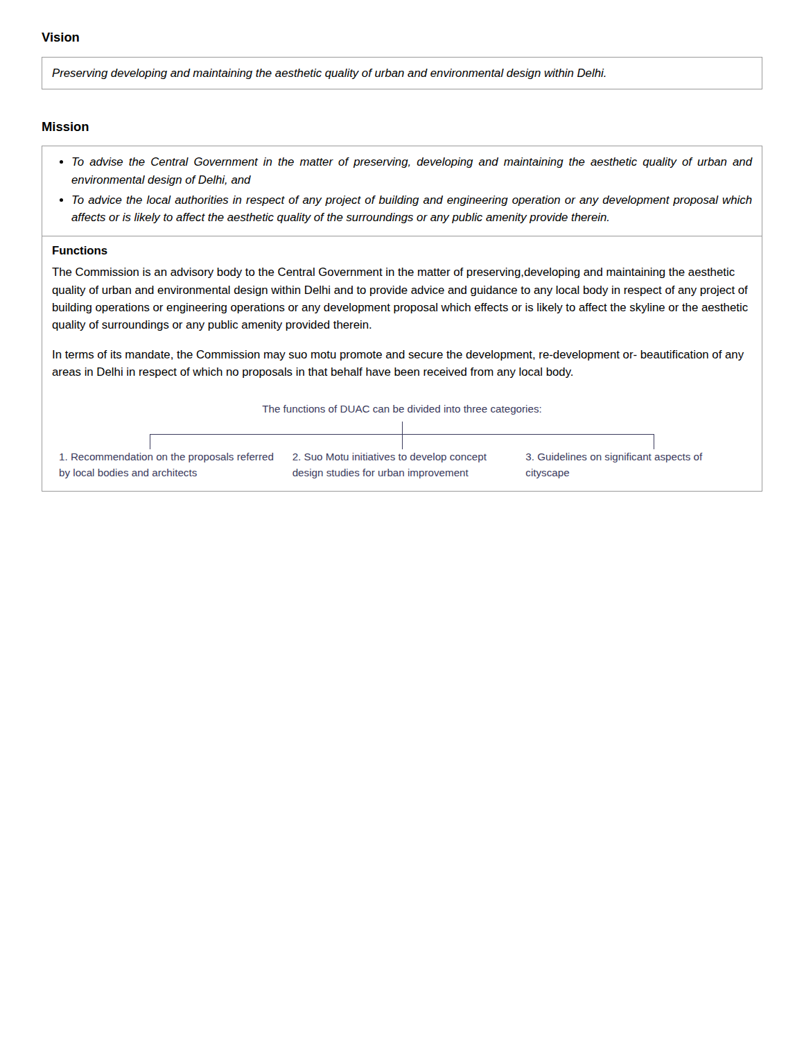Vision
Preserving developing and maintaining the aesthetic quality of urban and environmental design within Delhi.
Mission
To advise the Central Government in the matter of preserving, developing and maintaining the aesthetic quality of urban and environmental design of Delhi, and
To advice the local authorities in respect of any project of building and engineering operation or any development proposal which affects or is likely to affect the aesthetic quality of the surroundings or any public amenity provide therein.
Functions
The Commission is an advisory body to the Central Government in the matter of preserving,developing and maintaining the aesthetic quality of urban and environmental design within Delhi and to provide advice and guidance to any local body in respect of any project of building operations or engineering operations or any development proposal which effects or is likely to affect the skyline or the aesthetic quality of surroundings or any public amenity provided therein.
In terms of its mandate, the Commission may suo motu promote and secure the development, re-development or- beautification of any areas in Delhi in respect of which no proposals in that behalf have been received from any local body.
The functions of DUAC can be divided into three categories:
| 1. Recommendation on the proposals referred by local bodies and architects | 2. Suo Motu initiatives to develop concept design studies for urban improvement | 3. Guidelines on significant aspects of cityscape |